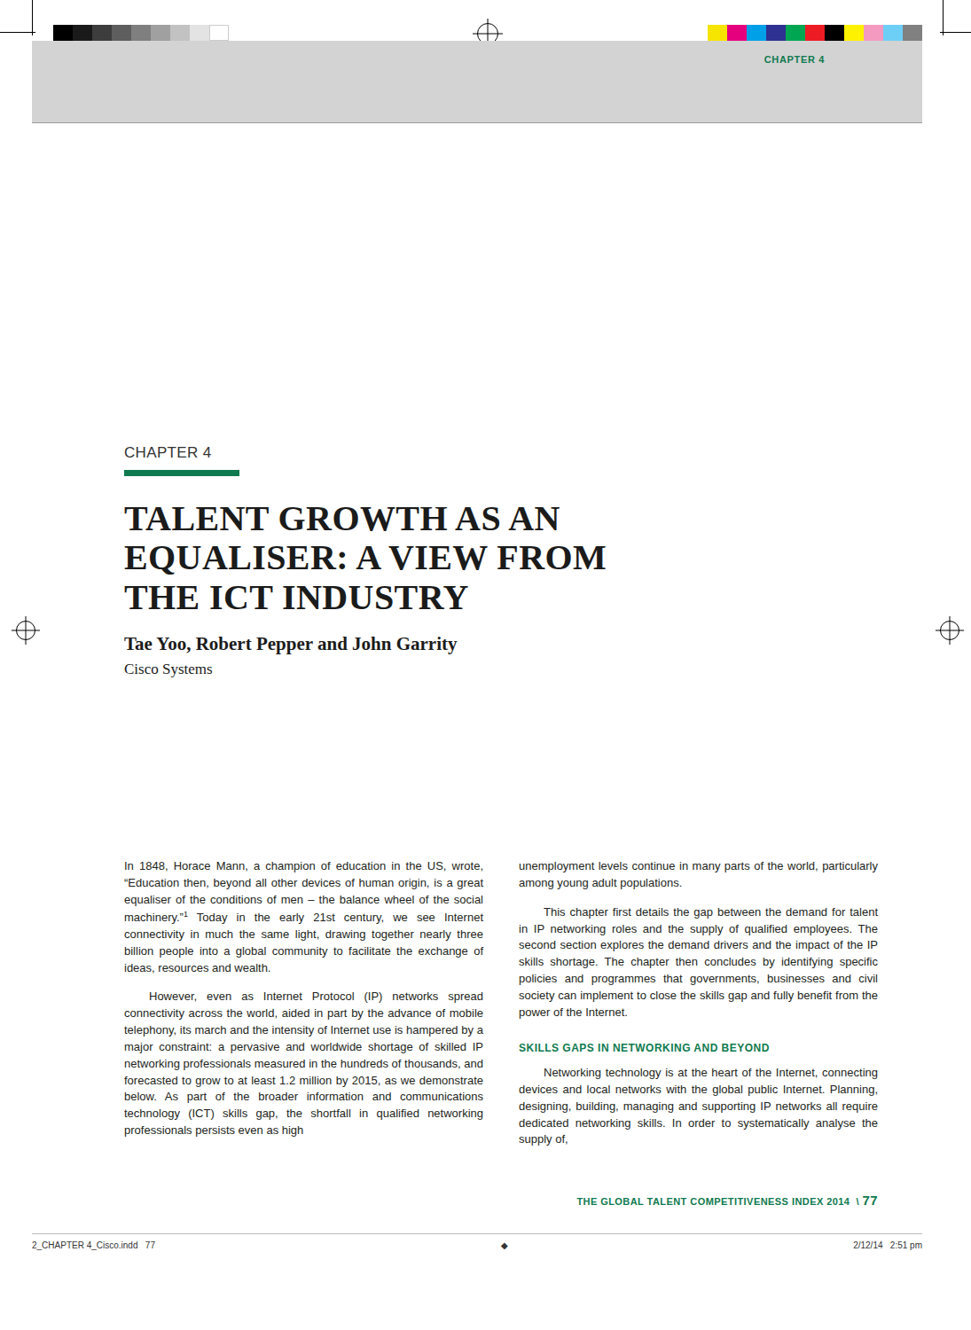CHAPTER 4
CHAPTER 4
TALENT GROWTH AS AN
EQUALISER: A VIEW FROM
THE ICT INDUSTRY
Tae Yoo, Robert Pepper and John Garrity
Cisco Systems
In 1848, Horace Mann, a champion of education in the US, wrote, “Education then, beyond all other devices of human origin, is a great equaliser of the conditions of men – the balance wheel of the social machinery.”1 Today in the early 21st century, we see Internet connectivity in much the same light, drawing together nearly three billion people into a global community to facilitate the exchange of ideas, resources and wealth.
However, even as Internet Protocol (IP) networks spread connectivity across the world, aided in part by the advance of mobile telephony, its march and the intensity of Internet use is hampered by a major constraint: a pervasive and worldwide shortage of skilled IP networking professionals measured in the hundreds of thousands, and forecasted to grow to at least 1.2 million by 2015, as we demonstrate below. As part of the broader information and communications technology (ICT) skills gap, the shortfall in qualified networking professionals persists even as high
unemployment levels continue in many parts of the world, particularly among young adult populations.
This chapter first details the gap between the demand for talent in IP networking roles and the supply of qualified employees. The second section explores the demand drivers and the impact of the IP skills shortage. The chapter then concludes by identifying specific policies and programmes that governments, businesses and civil society can implement to close the skills gap and fully benefit from the power of the Internet.
SKILLS GAPS IN NETWORKING AND BEYOND
Networking technology is at the heart of the Internet, connecting devices and local networks with the global public Internet. Planning, designing, building, managing and supporting IP networks all require dedicated networking skills. In order to systematically analyse the supply of,
THE GLOBAL TALENT COMPETITIVENESS INDEX 2014 \ 77
2_CHAPTER 4_Cisco.indd 77
◆
2/12/14 2:51 pm